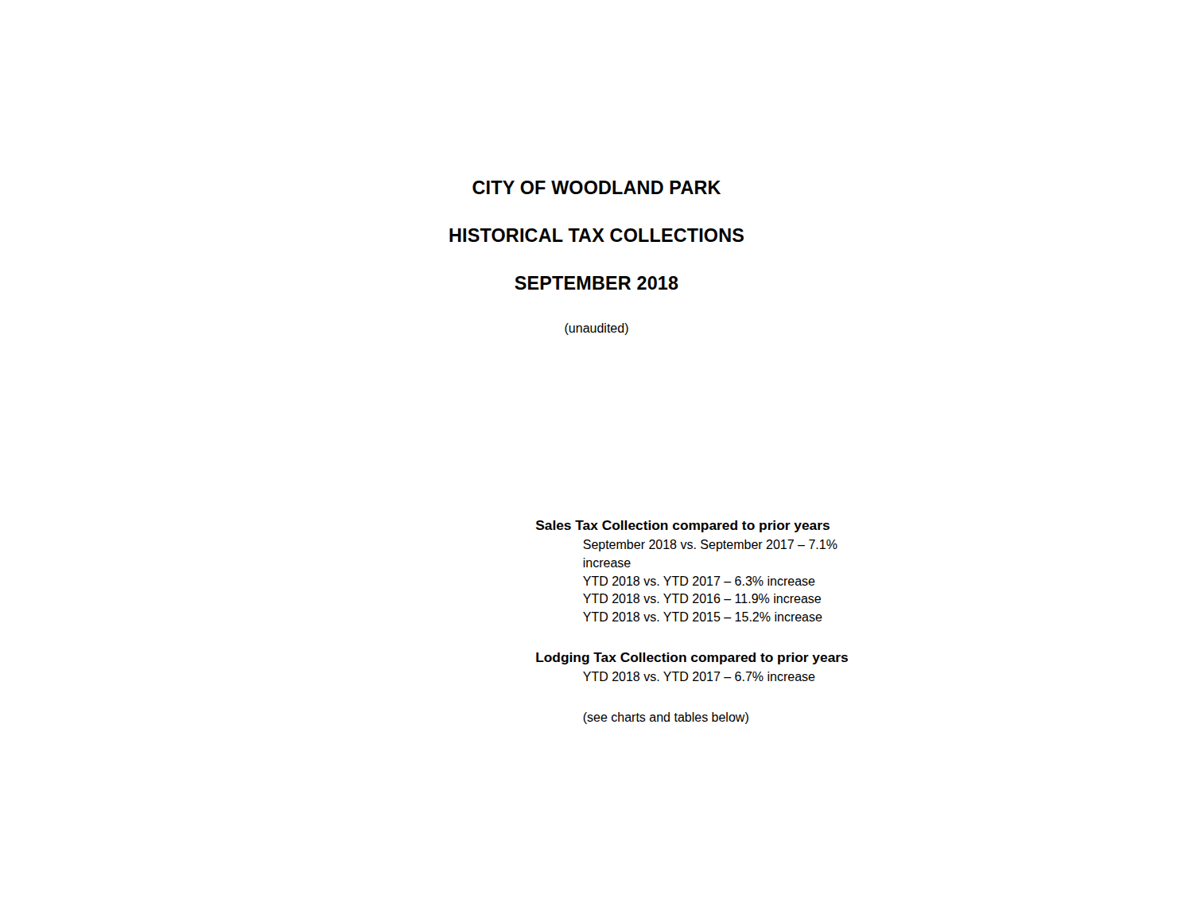CITY OF WOODLAND PARK
HISTORICAL TAX COLLECTIONS
SEPTEMBER 2018
(unaudited)
Sales Tax Collection compared to prior years
September 2018 vs. September 2017 – 7.1% increase
YTD 2018 vs. YTD 2017 – 6.3% increase
YTD 2018 vs. YTD 2016 – 11.9% increase
YTD 2018 vs. YTD 2015 – 15.2% increase
Lodging Tax Collection compared to prior years
YTD 2018 vs. YTD 2017 – 6.7% increase
(see charts and tables below)